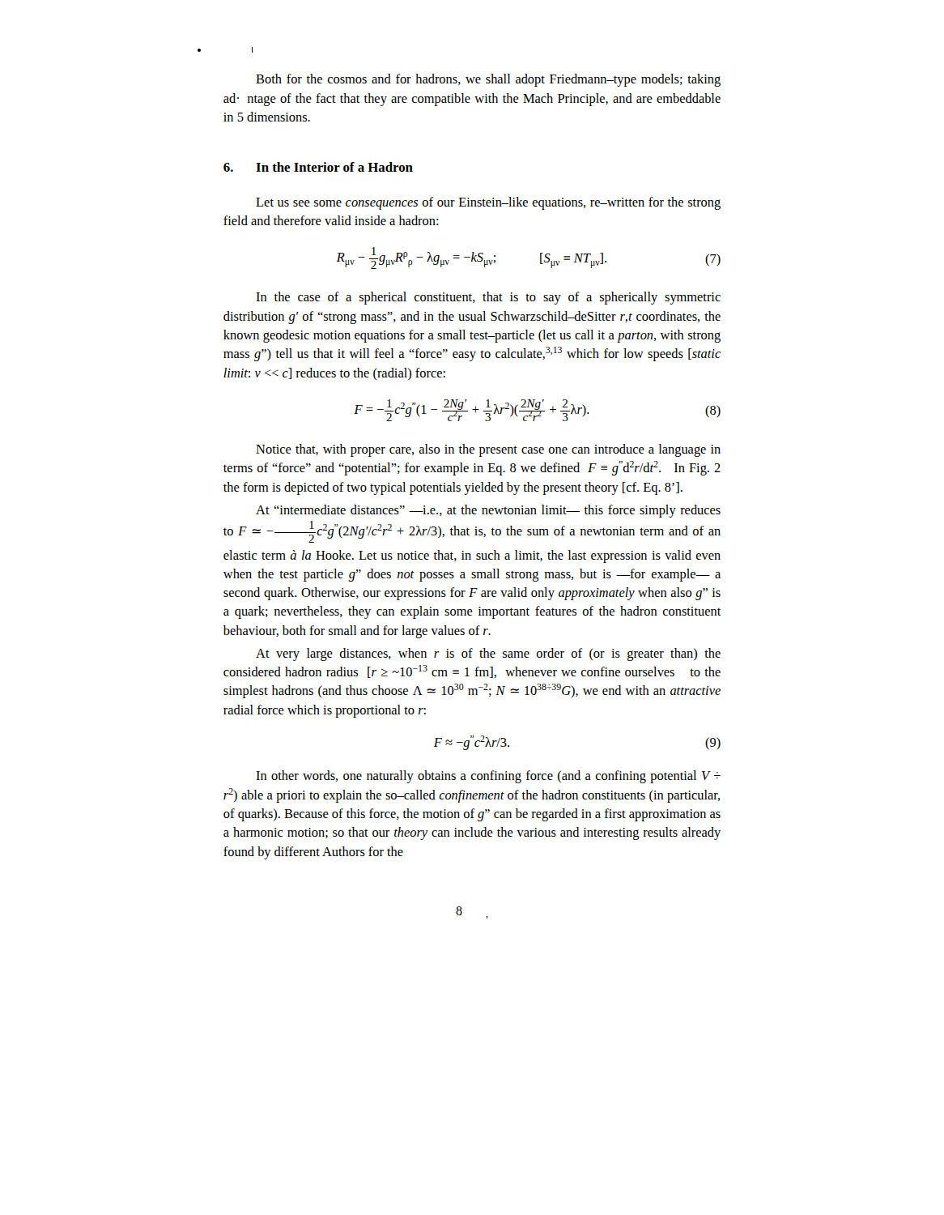Both for the cosmos and for hadrons, we shall adopt Friedmann–type models; taking ad·  ntage of the fact that they are compatible with the Mach Principle, and are embeddable in 5 dimensions.
6. In the Interior of a Hadron
Let us see some consequences of our Einstein–like equations, re–written for the strong field and therefore valid inside a hadron:
Rμν − 12 gμνRρρ − λgμν = −kSμν;[Sμν ≡ NTμν]. (7)
In the case of a spherical constituent, that is to say of a spherically symmetric distribution g′ of “strong mass”, and in the usual Schwarzschild–deSitter r,t coordinates, the known geodesic motion equations for a small test–particle (let us call it a parton, with strong mass g”) tell us that it will feel a “force” easy to calculate,3,13 which for low speeds [static limit: v << c] reduces to the (radial) force:
F = −12 c2g”(1 − 2Ng′c2r + 13λr2)(2Ng′c2r2 + 23λr). (8)
Notice that, with proper care, also in the present case one can introduce a language in terms of “force” and “potential”; for example in Eq. 8 we defined F ≡ g”d2r/dt2. In Fig. 2 the form is depicted of two typical potentials yielded by the present theory [cf. Eq. 8’].
At “intermediate distances” —i.e., at the newtonian limit— this force simply reduces to F ≃ −12 c2g”(2Ng′/c2r2 + 2λr/3), that is, to the sum of a newtonian term and of an elastic term à la Hooke. Let us notice that, in such a limit, the last expression is valid even when the test particle g” does not posses a small strong mass, but is —for example— a second quark. Otherwise, our expressions for F are valid only approximately when also g” is a quark; nevertheless, they can explain some important features of the hadron constituent behaviour, both for small and for large values of r.
At very large distances, when r is of the same order of (or is greater than) the considered hadron radius [r ≥ ~10−13 cm ≡ 1 fm], whenever we confine ourselves   to the simplest hadrons (and thus choose Λ ≃ 1030 m−2; N ≃ 1038÷39G), we end with an attractive radial force which is proportional to r:
F ≈ −g”c2λr/3. (9)
In other words, one naturally obtains a confining force (and a confining potential V ÷ r2) able a priori to explain the so–called confinement of the hadron constituents (in particular, of quarks). Because of this force, the motion of g” can be regarded in a first approximation as a harmonic motion; so that our theory can include the various and interesting results already found by different Authors for the
8,